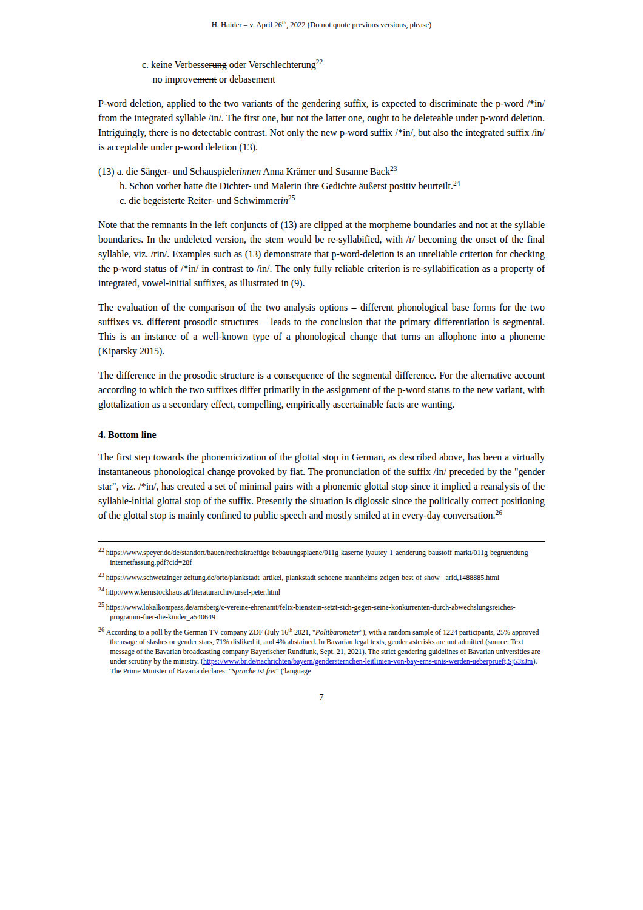H. Haider – v. April 26th, 2022 (Do not quote previous versions, please)
c. keine Verbesserung oder Verschlechterung22
no improvement or debasement
P-word deletion, applied to the two variants of the gendering suffix, is expected to discriminate the p-word /*in/ from the integrated syllable /in/. The first one, but not the latter one, ought to be deleteable under p-word deletion. Intriguingly, there is no detectable contrast. Not only the new p-word suffix /*in/, but also the integrated suffix /in/ is acceptable under p-word deletion (13).
(13) a. die Sänger- und Schauspielerinnen Anna Krämer und Susanne Back23 b. Schon vorher hatte die Dichter- und Malerin ihre Gedichte äußerst positiv beurteilt.24 c. die begeisterte Reiter- und Schwimmerin25
Note that the remnants in the left conjuncts of (13) are clipped at the morpheme boundaries and not at the syllable boundaries. In the undeleted version, the stem would be re-syllabified, with /r/ becoming the onset of the final syllable, viz. /rin/. Examples such as (13) demonstrate that p-word-deletion is an unreliable criterion for checking the p-word status of /*in/ in contrast to /in/. The only fully reliable criterion is re-syllabification as a property of integrated, vowel-initial suffixes, as illustrated in (9).
The evaluation of the comparison of the two analysis options – different phonological base forms for the two suffixes vs. different prosodic structures – leads to the conclusion that the primary differentiation is segmental. This is an instance of a well-known type of a phonological change that turns an allophone into a phoneme (Kiparsky 2015).
The difference in the prosodic structure is a consequence of the segmental difference. For the alternative account according to which the two suffixes differ primarily in the assignment of the p-word status to the new variant, with glottalization as a secondary effect, compelling, empirically ascertainable facts are wanting.
4. Bottom line
The first step towards the phonemicization of the glottal stop in German, as described above, has been a virtually instantaneous phonological change provoked by fiat. The pronunciation of the suffix /in/ preceded by the "gender star", viz. /*in/, has created a set of minimal pairs with a phonemic glottal stop since it implied a reanalysis of the syllable-initial glottal stop of the suffix. Presently the situation is diglossic since the politically correct positioning of the glottal stop is mainly confined to public speech and mostly smiled at in every-day conversation.26
22 https://www.speyer.de/de/standort/bauen/rechtskraeftige-bebauungsplaene/011g-kaserne-lyautey-1-aenderung-baustoff-markt/011g-begruendung-internetfassung.pdf?cid=28f
23 https://www.schwetzinger-zeitung.de/orte/plankstadt_artikel,-plankstadt-schoene-mannheims-zeigen-best-of-show-_arid,1488885.html
24 http://www.kernstockhaus.at/literaturarchiv/ursel-peter.html
25 https://www.lokalkompass.de/arnsberg/c-vereine-ehrenamt/felix-bienstein-setzt-sich-gegen-seine-konkurrenten-durch-abwechslungsreiches-programm-fuer-die-kinder_a540649
26 According to a poll by the German TV company ZDF (July 16th 2021, "Politbarometer"), with a random sample of 1224 participants, 25% approved the usage of slashes or gender stars, 71% disliked it, and 4% abstained. In Bavarian legal texts, gender asterisks are not admitted (source: Text message of the Bavarian broadcasting company Bayerischer Rundfunk, Sept. 21, 2021). The strict gendering guidelines of Bavarian universities are under scrutiny by the ministry. (https://www.br.de/nachrichten/bayern/gendersternchen-leitlinien-von-bay-erns-unis-werden-ueberprueft,Sj53zJm). The Prime Minister of Bavaria declares: "Sprache ist frei" ('language
7